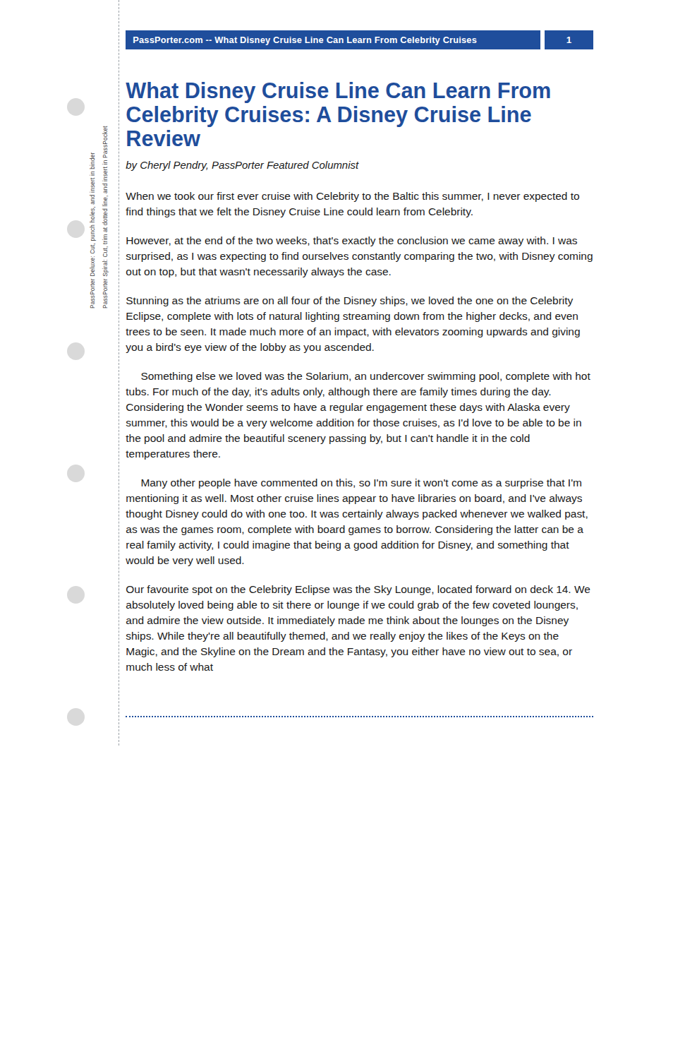PassPorter Deluxe: Cut, punch holes, and insert in binder
PassPorter Spiral: Cut, trim at dotted line, and insert in PassPocket
PassPorter.com -- What Disney Cruise Line Can Learn From Celebrity Cruises
1
What Disney Cruise Line Can Learn From Celebrity Cruises: A Disney Cruise Line Review
by Cheryl Pendry, PassPorter Featured Columnist
When we took our first ever cruise with Celebrity to the Baltic this summer, I never expected to find things that we felt the Disney Cruise Line could learn from Celebrity.
However, at the end of the two weeks, that's exactly the conclusion we came away with. I was surprised, as I was expecting to find ourselves constantly comparing the two, with Disney coming out on top, but that wasn't necessarily always the case.
Stunning as the atriums are on all four of the Disney ships, we loved the one on the Celebrity Eclipse, complete with lots of natural lighting streaming down from the higher decks, and even trees to be seen. It made much more of an impact, with elevators zooming upwards and giving you a bird's eye view of the lobby as you ascended.
Something else we loved was the Solarium, an undercover swimming pool, complete with hot tubs. For much of the day, it's adults only, although there are family times during the day. Considering the Wonder seems to have a regular engagement these days with Alaska every summer, this would be a very welcome addition for those cruises, as I'd love to be able to be in the pool and admire the beautiful scenery passing by, but I can't handle it in the cold temperatures there.
Many other people have commented on this, so I'm sure it won't come as a surprise that I'm mentioning it as well. Most other cruise lines appear to have libraries on board, and I've always thought Disney could do with one too. It was certainly always packed whenever we walked past, as was the games room, complete with board games to borrow. Considering the latter can be a real family activity, I could imagine that being a good addition for Disney, and something that would be very well used.
Our favourite spot on the Celebrity Eclipse was the Sky Lounge, located forward on deck 14. We absolutely loved being able to sit there or lounge if we could grab of the few coveted loungers, and admire the view outside. It immediately made me think about the lounges on the Disney ships. While they're all beautifully themed, and we really enjoy the likes of the Keys on the Magic, and the Skyline on the Dream and the Fantasy, you either have no view out to sea, or much less of what